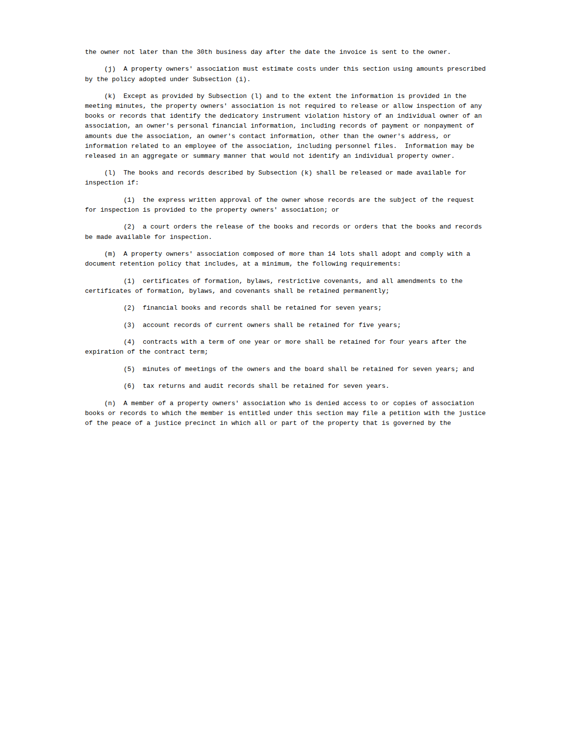the owner not later than the 30th business day after the date the invoice is sent to the owner.
(j) A property owners' association must estimate costs under this section using amounts prescribed by the policy adopted under Subsection (i).
(k) Except as provided by Subsection (l) and to the extent the information is provided in the meeting minutes, the property owners' association is not required to release or allow inspection of any books or records that identify the dedicatory instrument violation history of an individual owner of an association, an owner's personal financial information, including records of payment or nonpayment of amounts due the association, an owner's contact information, other than the owner's address, or information related to an employee of the association, including personnel files. Information may be released in an aggregate or summary manner that would not identify an individual property owner.
(l) The books and records described by Subsection (k) shall be released or made available for inspection if:
(1) the express written approval of the owner whose records are the subject of the request for inspection is provided to the property owners' association; or
(2) a court orders the release of the books and records or orders that the books and records be made available for inspection.
(m) A property owners' association composed of more than 14 lots shall adopt and comply with a document retention policy that includes, at a minimum, the following requirements:
(1) certificates of formation, bylaws, restrictive covenants, and all amendments to the certificates of formation, bylaws, and covenants shall be retained permanently;
(2) financial books and records shall be retained for seven years;
(3) account records of current owners shall be retained for five years;
(4) contracts with a term of one year or more shall be retained for four years after the expiration of the contract term;
(5) minutes of meetings of the owners and the board shall be retained for seven years; and
(6) tax returns and audit records shall be retained for seven years.
(n) A member of a property owners' association who is denied access to or copies of association books or records to which the member is entitled under this section may file a petition with the justice of the peace of a justice precinct in which all or part of the property that is governed by the